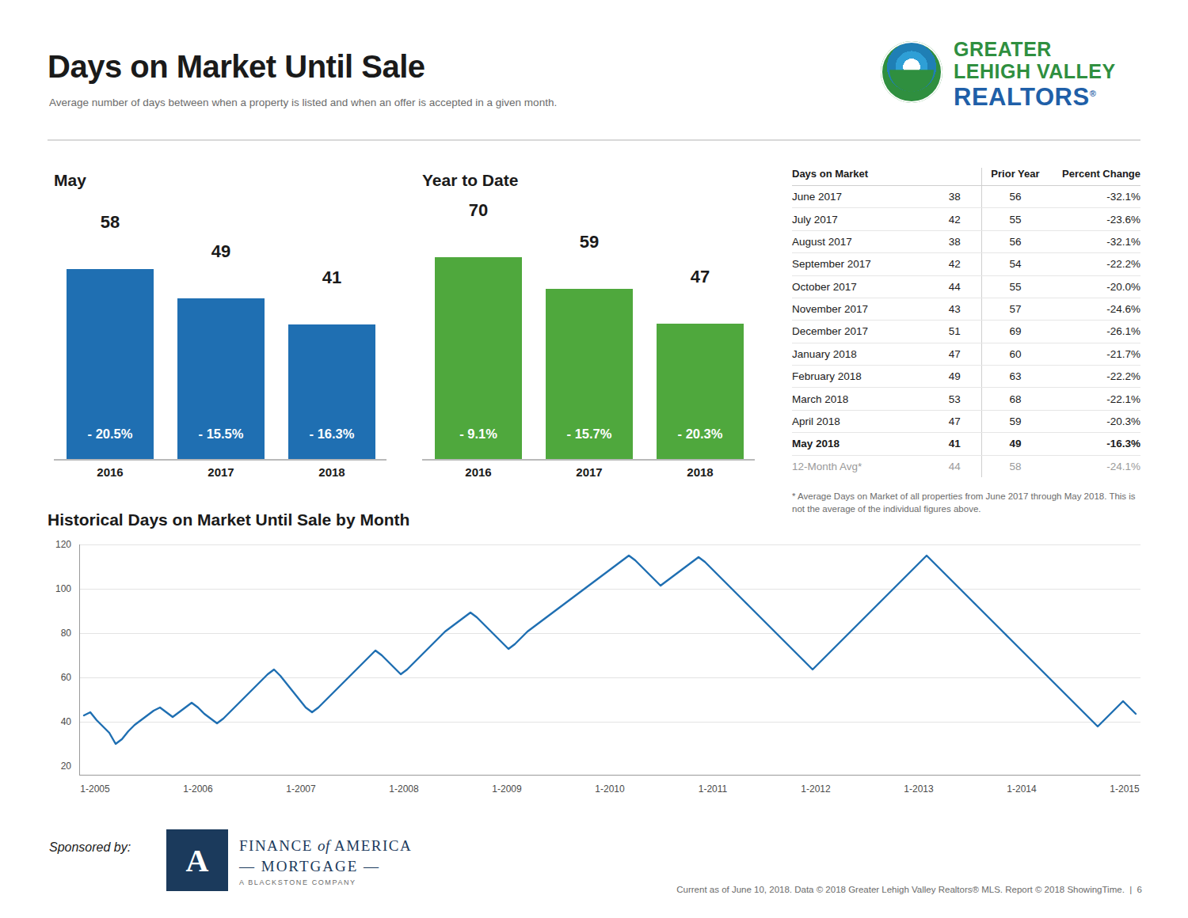Days on Market Until Sale
Average number of days between when a property is listed and when an offer is accepted in a given month.
GREATER
LEHIGH VALLEY
REALTORS®
May
- 20.5%
- 15.5%
- 16.3%
58
49
41
2016
2017
2018
Year to Date
- 9.1%
- 15.7%
- 20.3%
70
59
47
2016
2017
2018
| Days on Market | | Prior Year | Percent Change |
| --- | --- | --- | --- |
| June 2017 | 38 | 56 | -32.1% |
| July 2017 | 42 | 55 | -23.6% |
| August 2017 | 38 | 56 | -32.1% |
| September 2017 | 42 | 54 | -22.2% |
| October 2017 | 44 | 55 | -20.0% |
| November 2017 | 43 | 57 | -24.6% |
| December 2017 | 51 | 69 | -26.1% |
| January 2018 | 47 | 60 | -21.7% |
| February 2018 | 49 | 63 | -22.2% |
| March 2018 | 53 | 68 | -22.1% |
| April 2018 | 47 | 59 | -20.3% |
| May 2018 | 41 | 49 | -16.3% |
| 12-Month Avg* | 44 | 58 | -24.1% |
* Average Days on Market of all properties from June 2017 through May 2018. This is not the average of the individual figures above.
Historical Days on Market Until Sale by Month
120
100
80
60
40
20
1-2005
1-2006
1-2007
1-2008
1-2009
1-2010
1-2011
1-2012
1-2013
1-2014
1-2015
Sponsored by:
FINANCE of AMERICA
— MORTGAGE —
A BLACKSTONE COMPANY
Current as of June 10, 2018. Data © 2018 Greater Lehigh Valley Realtors® MLS. Report © 2018 ShowingTime. | 6